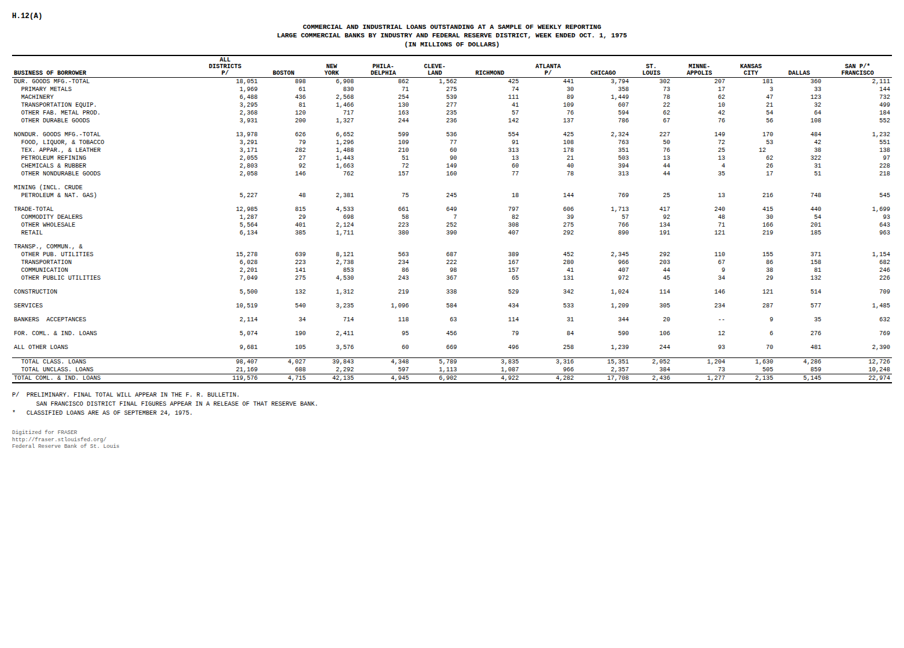H.12(A)
COMMERCIAL AND INDUSTRIAL LOANS OUTSTANDING AT A SAMPLE OF WEEKLY REPORTING
LARGE COMMERCIAL BANKS BY INDUSTRY AND FEDERAL RESERVE DISTRICT, WEEK ENDED OCT. 1, 1975
(IN MILLIONS OF DOLLARS)
| BUSINESS OF BORROWER | ALL DISTRICTS P/ | BOSTON | NEW YORK | PHILA- DELPHIA | CLEVE- LAND | RICHMOND | ATLANTA P/ | CHICAGO | ST. LOUIS | MINNE- APPOLIS | KANSAS CITY | DALLAS | SAN P/* FRANCISCO |
| --- | --- | --- | --- | --- | --- | --- | --- | --- | --- | --- | --- | --- | --- |
| DUR. GOODS MFG.-TOTAL | 18,051 | 898 | 6,908 | 862 | 1,562 | 425 | 441 | 3,794 | 302 | 207 | 181 | 360 | 2,111 |
| PRIMARY METALS | 1,969 | 61 | 830 | 71 | 275 | 74 | 30 | 358 | 73 | 17 | 3 | 33 | 144 |
| MACHINERY | 6,488 | 436 | 2,568 | 254 | 539 | 111 | 89 | 1,449 | 78 | 62 | 47 | 123 | 732 |
| TRANSPORTATION EQUIP. | 3,295 | 81 | 1,466 | 130 | 277 | 41 | 109 | 607 | 22 | 10 | 21 | 32 | 499 |
| OTHER FAB. METAL PROD. | 2,368 | 120 | 717 | 163 | 235 | 57 | 76 | 594 | 62 | 42 | 54 | 64 | 184 |
| OTHER DURABLE GOODS | 3,931 | 200 | 1,327 | 244 | 236 | 142 | 137 | 786 | 67 | 76 | 56 | 108 | 552 |
| NONDUR. GOODS MFG.-TOTAL | 13,978 | 626 | 6,652 | 599 | 536 | 554 | 425 | 2,324 | 227 | 149 | 170 | 484 | 1,232 |
| FOOD, LIQUOR, & TOBACCO | 3,291 | 79 | 1,296 | 109 | 77 | 91 | 108 | 763 | 50 | 72 | 53 | 42 | 551 |
| TEX. APPAR., & LEATHER | 3,171 | 282 | 1,488 | 210 | 60 | 313 | 178 | 351 | 76 | 25 | 12 | 38 | 138 |
| PETROLEUM REFINING | 2,055 | 27 | 1,443 | 51 | 90 | 13 | 21 | 503 | 13 | 13 | 62 | 322 | 97 |
| CHEMICALS & RUBBER | 2,803 | 92 | 1,663 | 72 | 149 | 60 | 40 | 394 | 44 | 4 | 26 | 31 | 228 |
| OTHER NONDURABLE GOODS | 2,058 | 146 | 762 | 157 | 160 | 77 | 78 | 313 | 44 | 35 | 17 | 51 | 218 |
| MINING (INCL. CRUDE | | | | | | | | | | | | | |
| PETROLEUM & NAT. GAS) | 5,227 | 48 | 2,381 | 75 | 245 | 18 | 144 | 769 | 25 | 13 | 216 | 748 | 545 |
| TRADE-TOTAL | 12,985 | 815 | 4,533 | 661 | 649 | 797 | 606 | 1,713 | 417 | 240 | 415 | 440 | 1,699 |
| COMMODITY DEALERS | 1,287 | 29 | 698 | 58 | 7 | 82 | 39 | 57 | 92 | 48 | 30 | 54 | 93 |
| OTHER WHOLESALE | 5,564 | 401 | 2,124 | 223 | 252 | 308 | 275 | 766 | 134 | 71 | 166 | 201 | 643 |
| RETAIL | 6,134 | 385 | 1,711 | 380 | 390 | 407 | 292 | 890 | 191 | 121 | 219 | 185 | 963 |
| TRANSP., COMMUN., & | | | | | | | | | | | | | |
| OTHER PUB. UTILITIES | 15,278 | 639 | 8,121 | 563 | 687 | 389 | 452 | 2,345 | 292 | 110 | 155 | 371 | 1,154 |
| TRANSPORTATION | 6,028 | 223 | 2,738 | 234 | 222 | 167 | 280 | 966 | 203 | 67 | 86 | 158 | 682 |
| COMMUNICATION | 2,201 | 141 | 853 | 86 | 98 | 157 | 41 | 407 | 44 | 9 | 38 | 81 | 246 |
| OTHER PUBLIC UTILITIES | 7,049 | 275 | 4,530 | 243 | 367 | 65 | 131 | 972 | 45 | 34 | 29 | 132 | 226 |
| CONSTRUCTION | 5,500 | 132 | 1,312 | 219 | 338 | 529 | 342 | 1,024 | 114 | 146 | 121 | 514 | 709 |
| SERVICES | 10,519 | 540 | 3,235 | 1,096 | 584 | 434 | 533 | 1,209 | 305 | 234 | 287 | 577 | 1,485 |
| BANKERS ACCEPTANCES | 2,114 | 34 | 714 | 118 | 63 | 114 | 31 | 344 | 20 | -- | 9 | 35 | 632 |
| FOR. COML. & IND. LOANS | 5,074 | 190 | 2,411 | 95 | 456 | 79 | 84 | 590 | 106 | 12 | 6 | 276 | 769 |
| ALL OTHER LOANS | 9,681 | 105 | 3,576 | 60 | 669 | 496 | 258 | 1,239 | 244 | 93 | 70 | 481 | 2,390 |
| TOTAL CLASS. LOANS | 98,407 | 4,027 | 39,843 | 4,348 | 5,789 | 3,835 | 3,316 | 15,351 | 2,052 | 1,204 | 1,630 | 4,286 | 12,726 |
| TOTAL UNCLASS. LOANS | 21,169 | 688 | 2,292 | 597 | 1,113 | 1,087 | 966 | 2,357 | 384 | 73 | 505 | 859 | 10,248 |
| TOTAL COML. & IND. LOANS | 119,576 | 4,715 | 42,135 | 4,945 | 6,902 | 4,922 | 4,282 | 17,708 | 2,436 | 1,277 | 2,135 | 5,145 | 22,974 |
P/ PRELIMINARY. FINAL TOTAL WILL APPEAR IN THE F. R. BULLETIN.
SAN FRANCISCO DISTRICT FINAL FIGURES APPEAR IN A RELEASE OF THAT RESERVE BANK.
* CLASSIFIED LOANS ARE AS OF SEPTEMBER 24, 1975.
Digitized for FRASER
http://fraser.stlouisfed.org/
Federal Reserve Bank of St. Louis